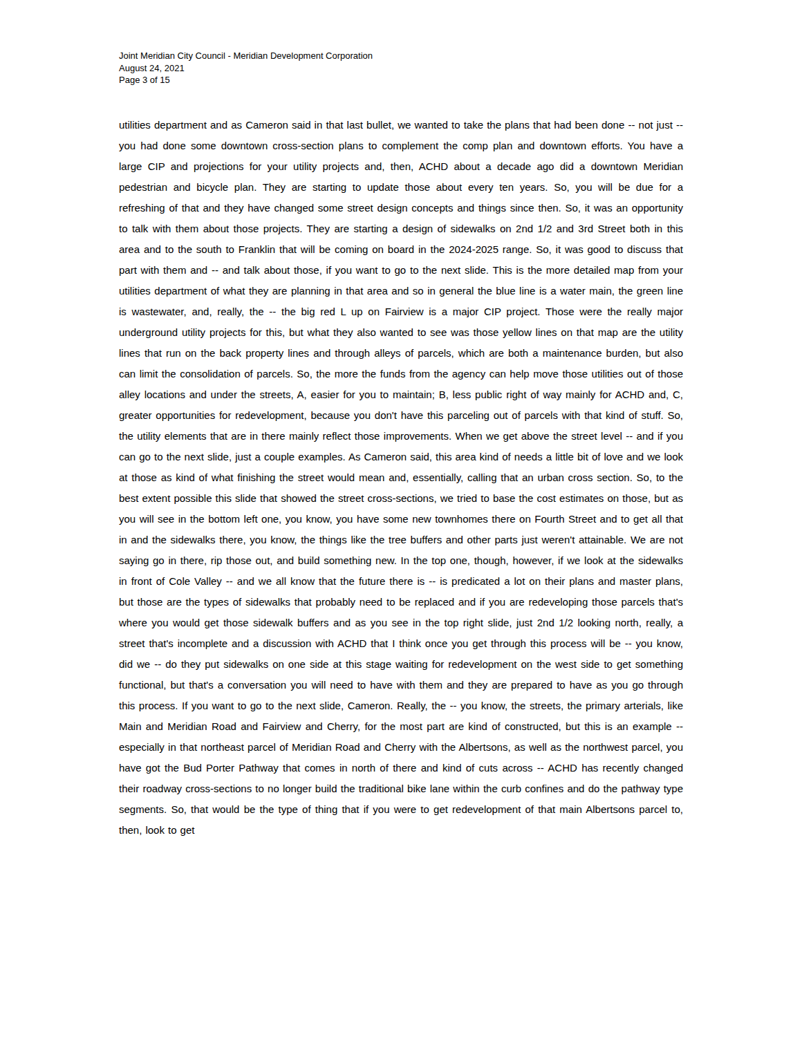Joint Meridian City Council - Meridian Development Corporation
August 24, 2021
Page 3 of 15
utilities department and as Cameron said in that last bullet, we wanted to take the plans that had been done -- not just -- you had done some downtown cross-section plans to complement the comp plan and downtown efforts. You have a large CIP and projections for your utility projects and, then, ACHD about a decade ago did a downtown Meridian pedestrian and bicycle plan. They are starting to update those about every ten years. So, you will be due for a refreshing of that and they have changed some street design concepts and things since then. So, it was an opportunity to talk with them about those projects. They are starting a design of sidewalks on 2nd 1/2 and 3rd Street both in this area and to the south to Franklin that will be coming on board in the 2024-2025 range. So, it was good to discuss that part with them and -- and talk about those, if you want to go to the next slide. This is the more detailed map from your utilities department of what they are planning in that area and so in general the blue line is a water main, the green line is wastewater, and, really, the -- the big red L up on Fairview is a major CIP project. Those were the really major underground utility projects for this, but what they also wanted to see was those yellow lines on that map are the utility lines that run on the back property lines and through alleys of parcels, which are both a maintenance burden, but also can limit the consolidation of parcels. So, the more the funds from the agency can help move those utilities out of those alley locations and under the streets, A, easier for you to maintain; B, less public right of way mainly for ACHD and, C, greater opportunities for redevelopment, because you don't have this parceling out of parcels with that kind of stuff. So, the utility elements that are in there mainly reflect those improvements. When we get above the street level -- and if you can go to the next slide, just a couple examples. As Cameron said, this area kind of needs a little bit of love and we look at those as kind of what finishing the street would mean and, essentially, calling that an urban cross section. So, to the best extent possible this slide that showed the street cross-sections, we tried to base the cost estimates on those, but as you will see in the bottom left one, you know, you have some new townhomes there on Fourth Street and to get all that in and the sidewalks there, you know, the things like the tree buffers and other parts just weren't attainable. We are not saying go in there, rip those out, and build something new. In the top one, though, however, if we look at the sidewalks in front of Cole Valley -- and we all know that the future there is -- is predicated a lot on their plans and master plans, but those are the types of sidewalks that probably need to be replaced and if you are redeveloping those parcels that's where you would get those sidewalk buffers and as you see in the top right slide, just 2nd 1/2 looking north, really, a street that's incomplete and a discussion with ACHD that I think once you get through this process will be -- you know, did we -- do they put sidewalks on one side at this stage waiting for redevelopment on the west side to get something functional, but that's a conversation you will need to have with them and they are prepared to have as you go through this process. If you want to go to the next slide, Cameron. Really, the -- you know, the streets, the primary arterials, like Main and Meridian Road and Fairview and Cherry, for the most part are kind of constructed, but this is an example -- especially in that northeast parcel of Meridian Road and Cherry with the Albertsons, as well as the northwest parcel, you have got the Bud Porter Pathway that comes in north of there and kind of cuts across -- ACHD has recently changed their roadway cross-sections to no longer build the traditional bike lane within the curb confines and do the pathway type segments. So, that would be the type of thing that if you were to get redevelopment of that main Albertsons parcel to, then, look to get